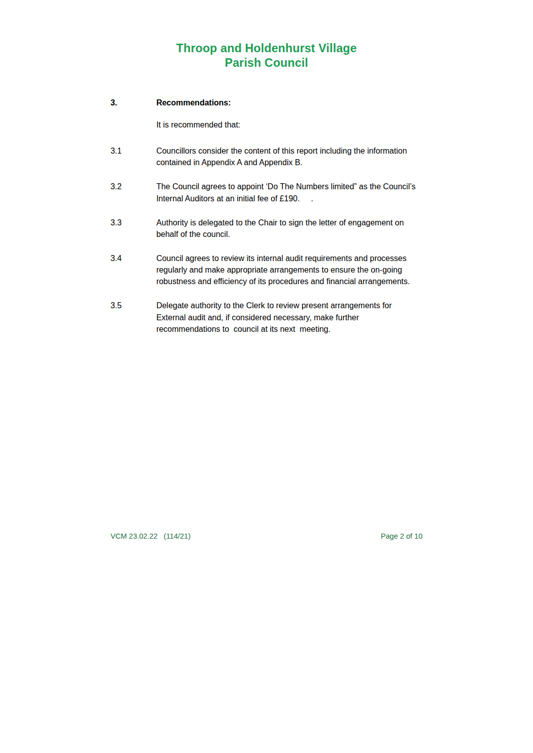Throop and Holdenhurst Village
Parish Council
3.
Recommendations:
It is recommended that:
3.1
Councillors consider the content of this report including the information contained in Appendix A and Appendix B.
3.2
The Council agrees to appoint ‘Do The Numbers limited” as the Council’s Internal Auditors at an initial fee of £190. .
3.3
Authority is delegated to the Chair to sign the letter of engagement on behalf of the council.
3.4
Council agrees to review its internal audit requirements and processes regularly and make appropriate arrangements to ensure the on-going robustness and efficiency of its procedures and financial arrangements.
3.5
Delegate authority to the Clerk to review present arrangements for External audit and, if considered necessary, make further recommendations to council at its next meeting.
VCM 23.02.22 (114/21)
Page 2 of 10